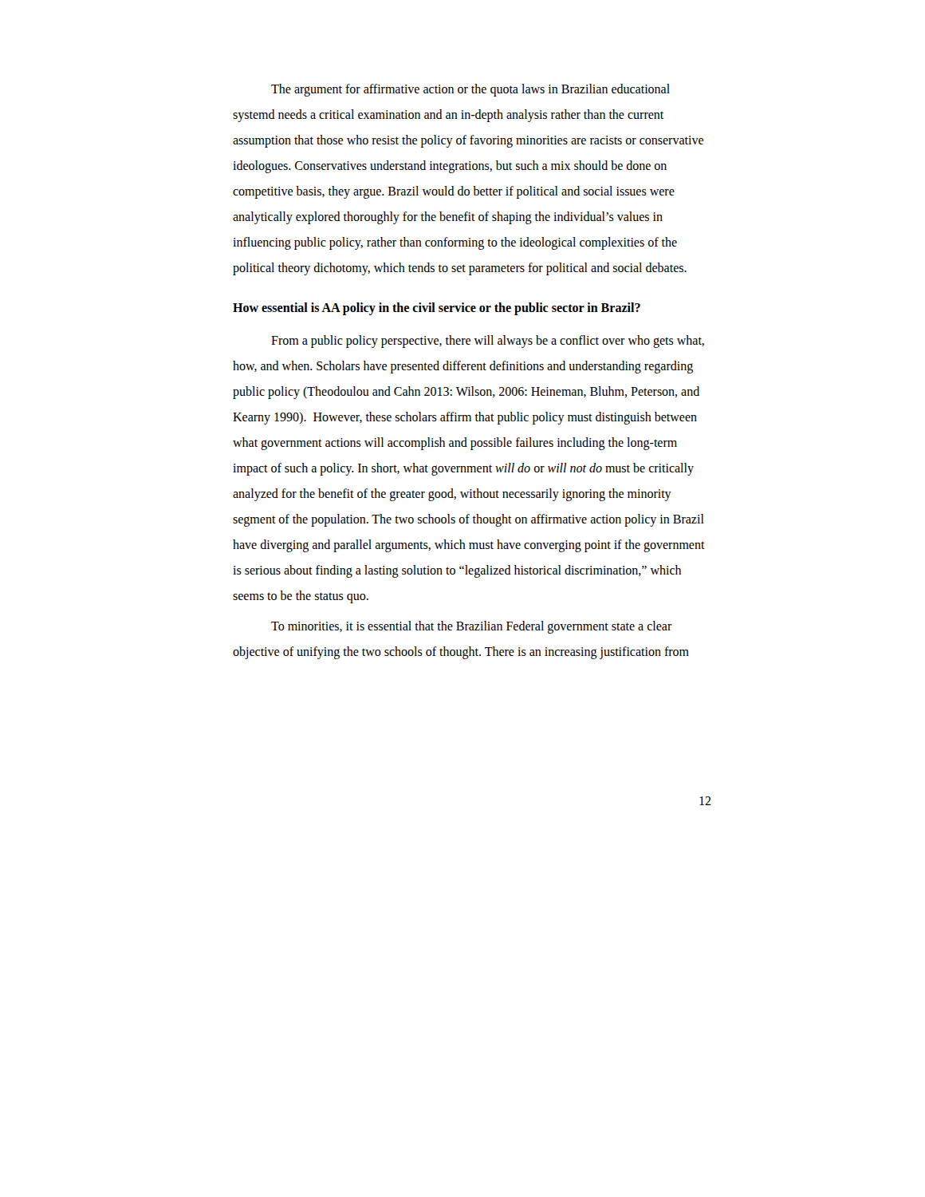The argument for affirmative action or the quota laws in Brazilian educational systemd needs a critical examination and an in-depth analysis rather than the current assumption that those who resist the policy of favoring minorities are racists or conservative ideologues. Conservatives understand integrations, but such a mix should be done on competitive basis, they argue. Brazil would do better if political and social issues were analytically explored thoroughly for the benefit of shaping the individual’s values in influencing public policy, rather than conforming to the ideological complexities of the political theory dichotomy, which tends to set parameters for political and social debates.
How essential is AA policy in the civil service or the public sector in Brazil?
From a public policy perspective, there will always be a conflict over who gets what, how, and when. Scholars have presented different definitions and understanding regarding public policy (Theodoulou and Cahn 2013: Wilson, 2006: Heineman, Bluhm, Peterson, and Kearny 1990). However, these scholars affirm that public policy must distinguish between what government actions will accomplish and possible failures including the long-term impact of such a policy. In short, what government will do or will not do must be critically analyzed for the benefit of the greater good, without necessarily ignoring the minority segment of the population. The two schools of thought on affirmative action policy in Brazil have diverging and parallel arguments, which must have converging point if the government is serious about finding a lasting solution to “legalized historical discrimination,” which seems to be the status quo.
To minorities, it is essential that the Brazilian Federal government state a clear objective of unifying the two schools of thought. There is an increasing justification from
12